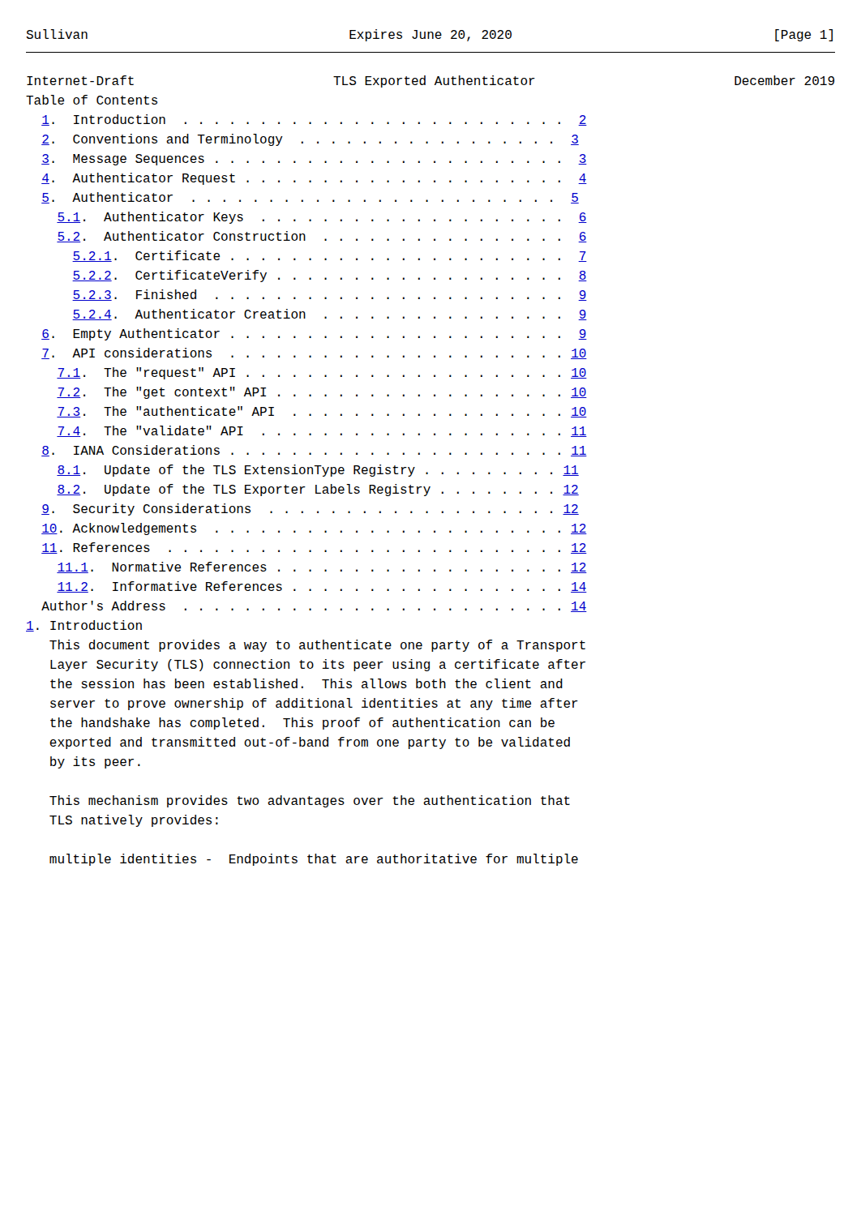Sullivan Expires June 20, 2020[Page 1]
Internet-Draft TLS Exported Authenticator December 2019

Table of Contents
  1.  Introduction  . . . . . . . . . . . . . . . . . . . . . . . . .  2
  2.  Conventions and Terminology  . . . . . . . . . . . . . . . . .  3
  3.  Message Sequences . . . . . . . . . . . . . . . . . . . . . . .  3
  4.  Authenticator Request . . . . . . . . . . . . . . . . . . . . .  4
  5.  Authenticator  . . . . . . . . . . . . . . . . . . . . . . . .  5
    5.1.  Authenticator Keys  . . . . . . . . . . . . . . . . . . . .  6
    5.2.  Authenticator Construction  . . . . . . . . . . . . . . . .  6
      5.2.1.  Certificate . . . . . . . . . . . . . . . . . . . . . .  7
      5.2.2.  CertificateVerify . . . . . . . . . . . . . . . . . . .  8
      5.2.3.  Finished  . . . . . . . . . . . . . . . . . . . . . . .  9
      5.2.4.  Authenticator Creation  . . . . . . . . . . . . . . . .  9
  6.  Empty Authenticator . . . . . . . . . . . . . . . . . . . . . .  9
  7.  API considerations  . . . . . . . . . . . . . . . . . . . . . . 10
    7.1.  The "request" API . . . . . . . . . . . . . . . . . . . . . 10
    7.2.  The "get context" API . . . . . . . . . . . . . . . . . . . 10
    7.3.  The "authenticate" API  . . . . . . . . . . . . . . . . . . 10
    7.4.  The "validate" API  . . . . . . . . . . . . . . . . . . . . 11
  8.  IANA Considerations . . . . . . . . . . . . . . . . . . . . . . 11
    8.1.  Update of the TLS ExtensionType Registry . . . . . . . . . 11
    8.2.  Update of the TLS Exporter Labels Registry . . . . . . . . 12
  9.  Security Considerations  . . . . . . . . . . . . . . . . . . . 12
  10. Acknowledgements  . . . . . . . . . . . . . . . . . . . . . . . 12
  11. References  . . . . . . . . . . . . . . . . . . . . . . . . . . 12
    11.1.  Normative References . . . . . . . . . . . . . . . . . . . 12
    11.2.  Informative References . . . . . . . . . . . . . . . . . . 14
  Author's Address  . . . . . . . . . . . . . . . . . . . . . . . . . 14
1. Introduction
   This document provides a way to authenticate one party of a Transport
   Layer Security (TLS) connection to its peer using a certificate after
   the session has been established.  This allows both the client and
   server to prove ownership of additional identities at any time after
   the handshake has completed.  This proof of authentication can be
   exported and transmitted out-of-band from one party to be validated
   by its peer.

   This mechanism provides two advantages over the authentication that
   TLS natively provides:

   multiple identities -  Endpoints that are authoritative for multiple